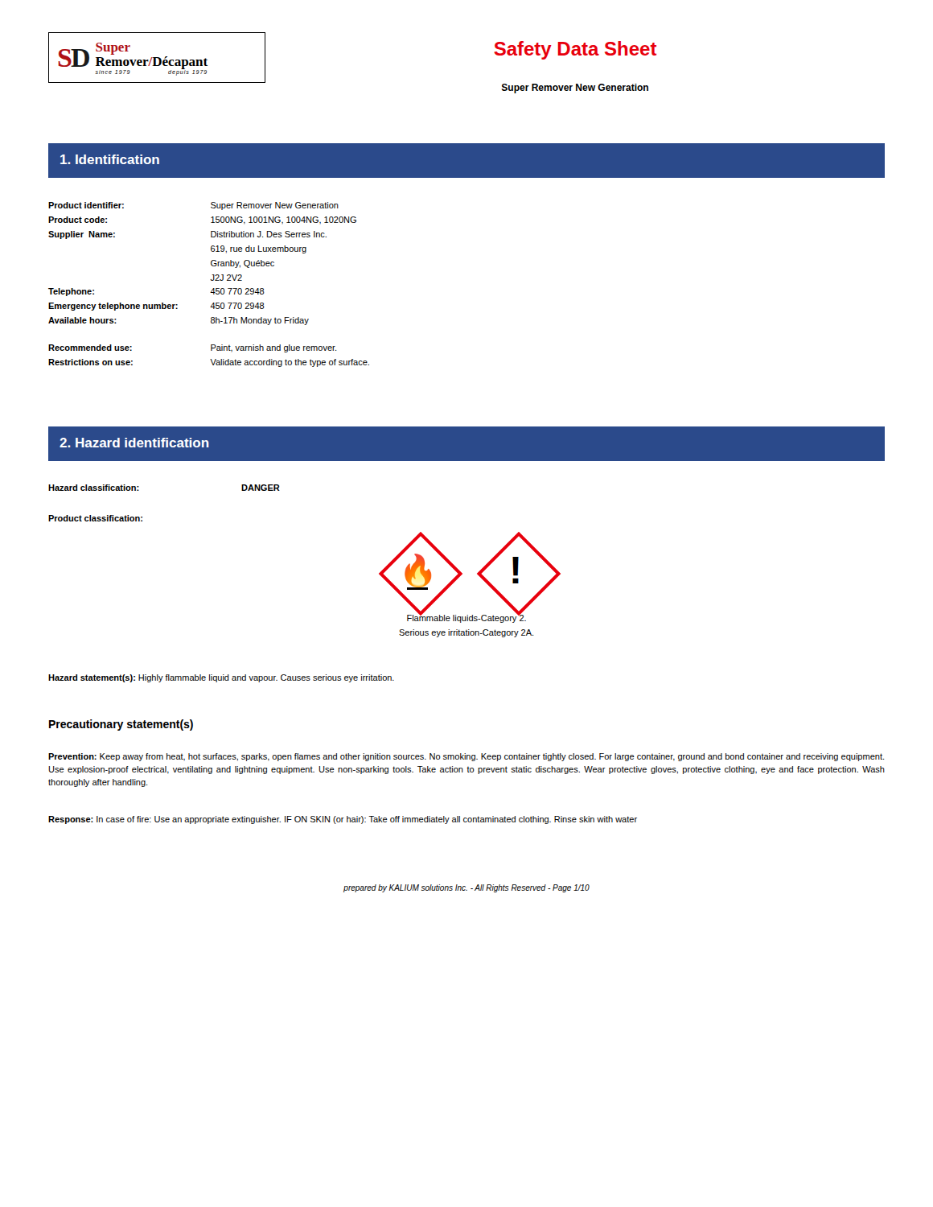SD
Super
Remover/Décapant
since 1979 depuis 1979
Safety Data Sheet
Super Remover New Generation
1. Identification
| Product identifier: | Super Remover New Generation |
| Product code: | 1500NG, 1001NG, 1004NG, 1020NG |
| Supplier Name: | Distribution J. Des Serres Inc. |
| | 619, rue du Luxembourg |
| | Granby, Québec |
| | J2J 2V2 |
| Telephone: | 450 770 2948 |
| Emergency telephone number: | 450 770 2948 |
| Available hours: | 8h-17h Monday to Friday |
| Recommended use: | Paint, varnish and glue remover. |
| Restrictions on use: | Validate according to the type of surface. |
2. Hazard identification
Hazard classification:
DANGER
Product classification:
🔥
!
Flammable liquids-Category 2.
Serious eye irritation-Category 2A.
Hazard statement(s): Highly flammable liquid and vapour. Causes serious eye irritation.
Precautionary statement(s)
Prevention: Keep away from heat, hot surfaces, sparks, open flames and other ignition sources. No smoking. Keep container tightly closed. For large container, ground and bond container and receiving equipment. Use explosion-proof electrical, ventilating and lightning equipment. Use non-sparking tools. Take action to prevent static discharges. Wear protective gloves, protective clothing, eye and face protection. Wash thoroughly after handling.
Response: In case of fire: Use an appropriate extinguisher. IF ON SKIN (or hair): Take off immediately all contaminated clothing. Rinse skin with water
prepared by KALIUM solutions Inc. - All Rights Reserved - Page 1/10